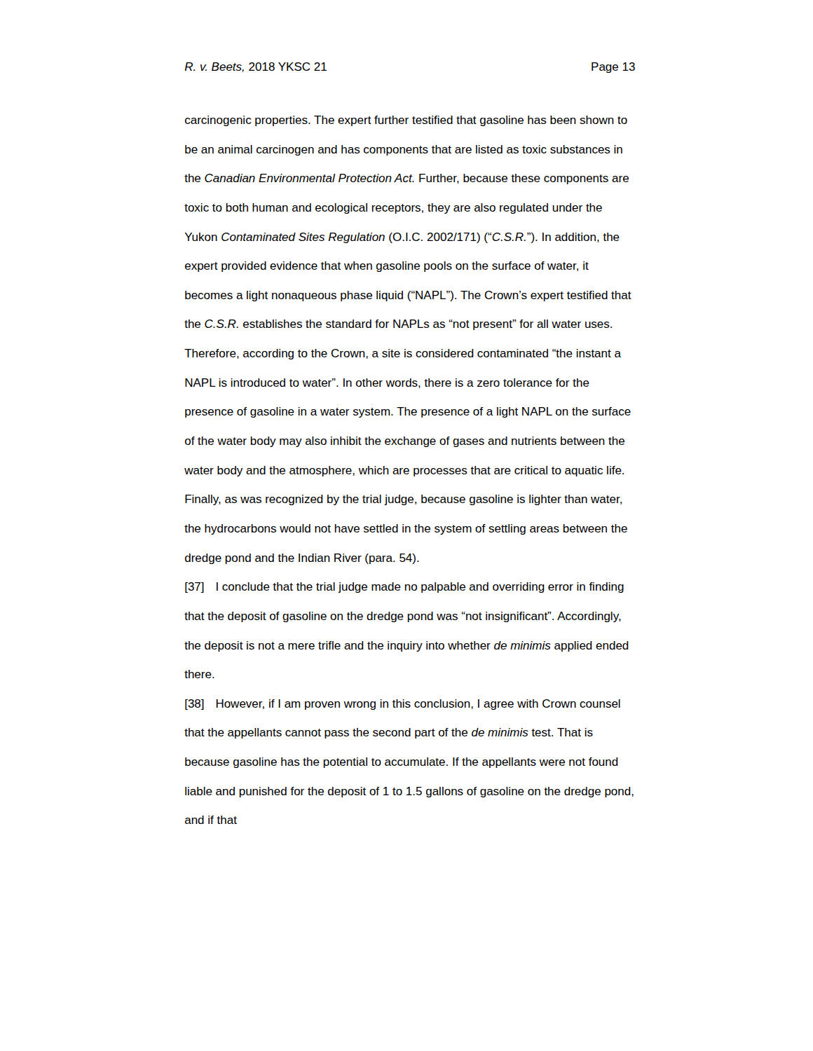R. v. Beets, 2018 YKSC 21
Page 13
carcinogenic properties. The expert further testified that gasoline has been shown to be an animal carcinogen and has components that are listed as toxic substances in the Canadian Environmental Protection Act. Further, because these components are toxic to both human and ecological receptors, they are also regulated under the Yukon Contaminated Sites Regulation (O.I.C. 2002/171) (“C.S.R.”). In addition, the expert provided evidence that when gasoline pools on the surface of water, it becomes a light nonaqueous phase liquid (“NAPL”). The Crown’s expert testified that the C.S.R. establishes the standard for NAPLs as “not present” for all water uses. Therefore, according to the Crown, a site is considered contaminated “the instant a NAPL is introduced to water”. In other words, there is a zero tolerance for the presence of gasoline in a water system. The presence of a light NAPL on the surface of the water body may also inhibit the exchange of gases and nutrients between the water body and the atmosphere, which are processes that are critical to aquatic life. Finally, as was recognized by the trial judge, because gasoline is lighter than water, the hydrocarbons would not have settled in the system of settling areas between the dredge pond and the Indian River (para. 54).
[37] I conclude that the trial judge made no palpable and overriding error in finding that the deposit of gasoline on the dredge pond was “not insignificant”. Accordingly, the deposit is not a mere trifle and the inquiry into whether de minimis applied ended there.
[38] However, if I am proven wrong in this conclusion, I agree with Crown counsel that the appellants cannot pass the second part of the de minimis test. That is because gasoline has the potential to accumulate. If the appellants were not found liable and punished for the deposit of 1 to 1.5 gallons of gasoline on the dredge pond, and if that